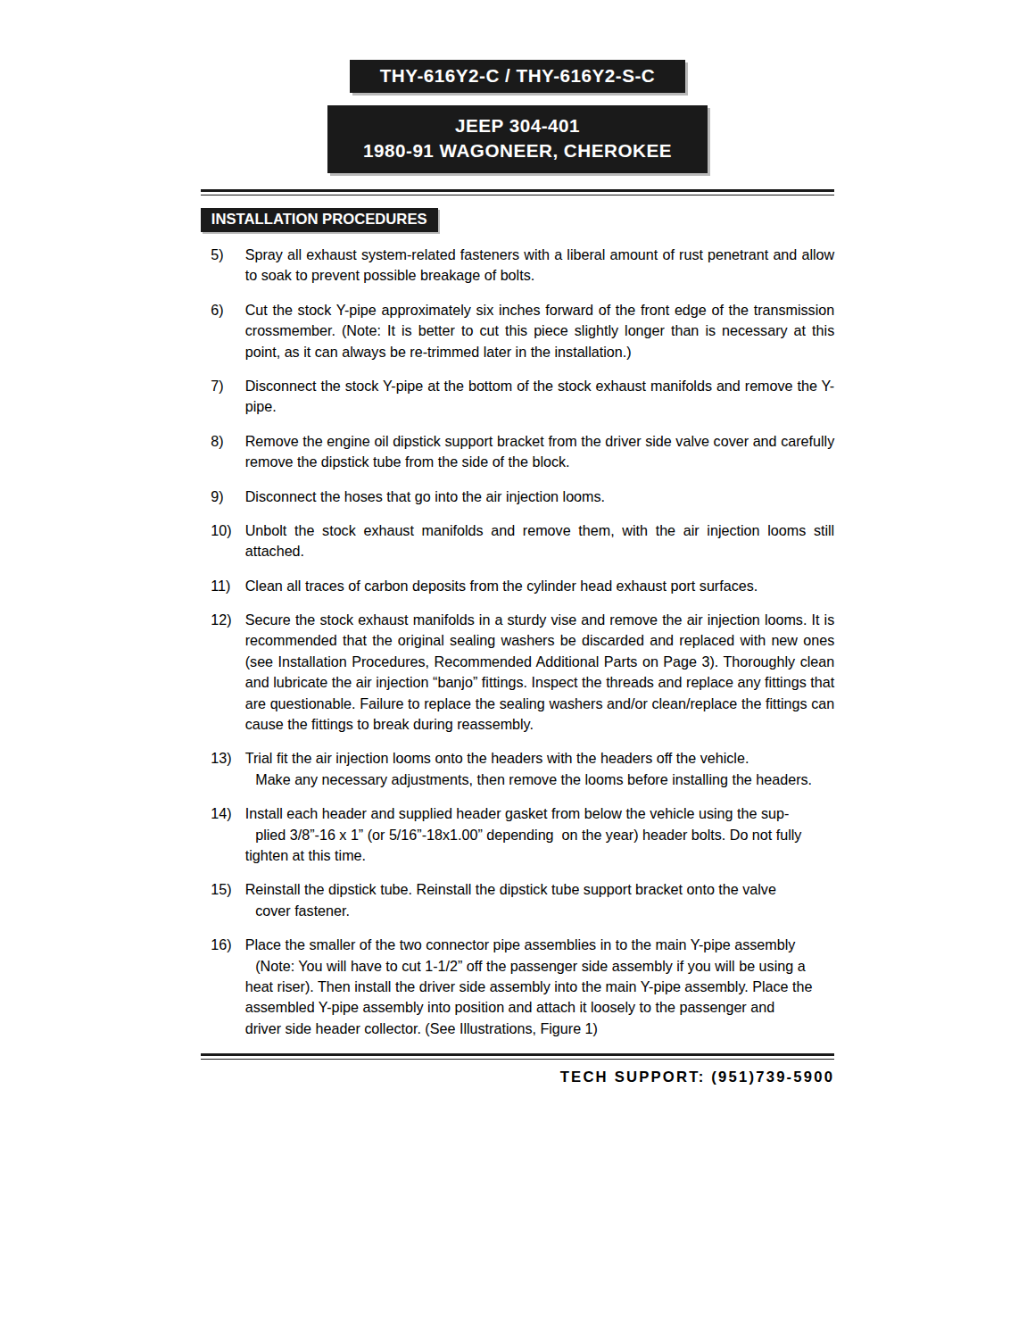THY-616Y2-C / THY-616Y2-S-C
JEEP 304-401
1980-91 WAGONEER, CHEROKEE
INSTALLATION PROCEDURES
5) Spray all exhaust system-related fasteners with a liberal amount of rust penetrant and allow to soak to prevent possible breakage of bolts.
6) Cut the stock Y-pipe approximately six inches forward of the front edge of the transmission crossmember. (Note: It is better to cut this piece slightly longer than is necessary at this point, as it can always be re-trimmed later in the installation.)
7) Disconnect the stock Y-pipe at the bottom of the stock exhaust manifolds and remove the Y-pipe.
8) Remove the engine oil dipstick support bracket from the driver side valve cover and carefully remove the dipstick tube from the side of the block.
9) Disconnect the hoses that go into the air injection looms.
10) Unbolt the stock exhaust manifolds and remove them, with the air injection looms still attached.
11) Clean all traces of carbon deposits from the cylinder head exhaust port surfaces.
12) Secure the stock exhaust manifolds in a sturdy vise and remove the air injection looms. It is recommended that the original sealing washers be discarded and replaced with new ones (see Installation Procedures, Recommended Additional Parts on Page 3). Thoroughly clean and lubricate the air injection “banjo” fittings. Inspect the threads and replace any fittings that are questionable. Failure to replace the sealing washers and/or clean/replace the fittings can cause the fittings to break during reassembly.
13) Trial fit the air injection looms onto the headers with the headers off the vehicle.
Make any necessary adjustments, then remove the looms before installing the headers.
14) Install each header and supplied header gasket from below the vehicle using the sup-
plied 3/8”-16 x 1” (or 5/16”-18x1.00” depending on the year) header bolts. Do not fully
tighten at this time.
15) Reinstall the dipstick tube. Reinstall the dipstick tube support bracket onto the valve
cover fastener.
16) Place the smaller of the two connector pipe assemblies in to the main Y-pipe assembly
(Note: You will have to cut 1-1/2” off the passenger side assembly if you will be using a
heat riser). Then install the driver side assembly into the main Y-pipe assembly. Place the
assembled Y-pipe assembly into position and attach it loosely to the passenger and
driver side header collector. (See Illustrations, Figure 1)
TECH SUPPORT: (951)739-5900